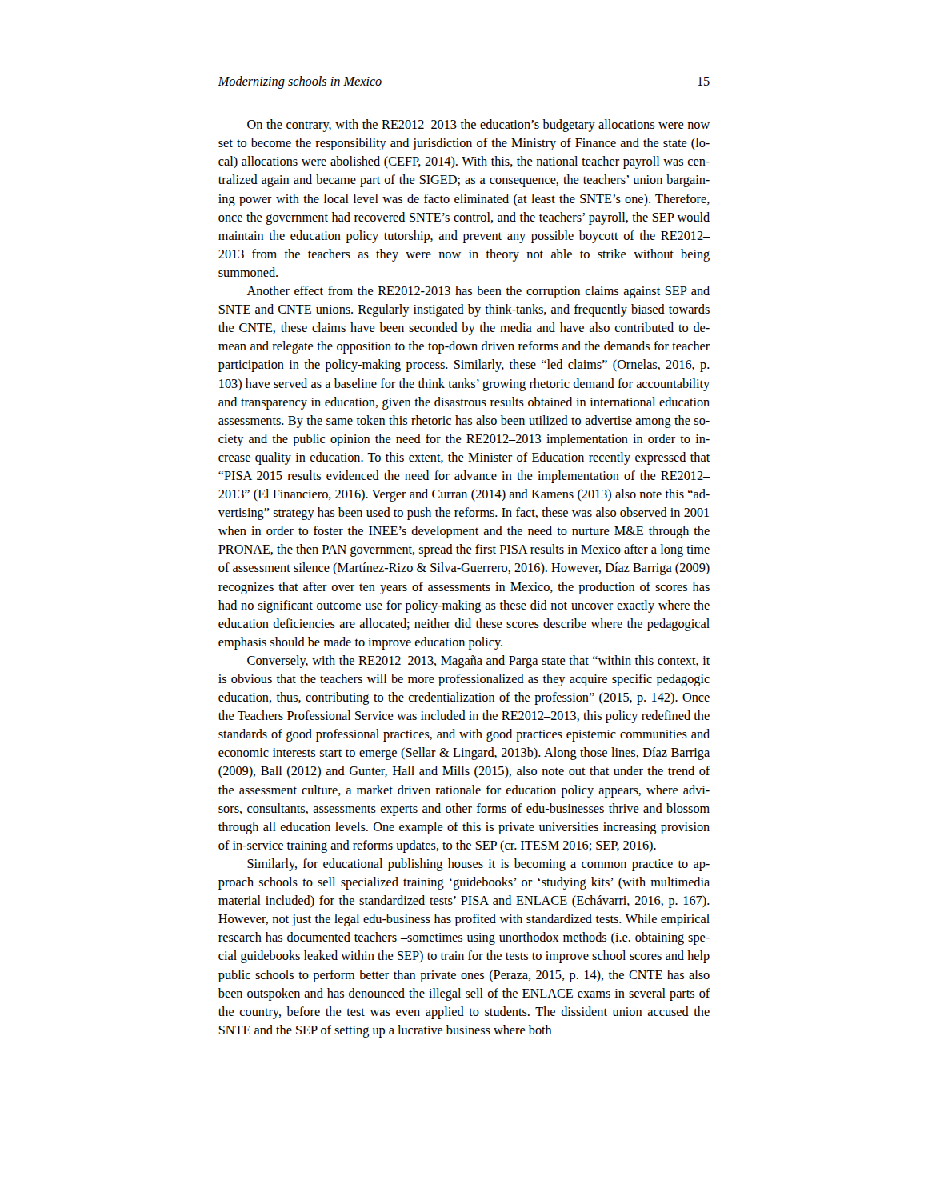Modernizing schools in Mexico 15
On the contrary, with the RE2012–2013 the education’s budgetary allocations were now set to become the responsibility and jurisdiction of the Ministry of Finance and the state (local) allocations were abolished (CEFP, 2014). With this, the national teacher payroll was centralized again and became part of the SIGED; as a consequence, the teachers’ union bargaining power with the local level was de facto eliminated (at least the SNTE’s one). Therefore, once the government had recovered SNTE’s control, and the teachers’ payroll, the SEP would maintain the education policy tutorship, and prevent any possible boycott of the RE2012–2013 from the teachers as they were now in theory not able to strike without being summoned.
Another effect from the RE2012-2013 has been the corruption claims against SEP and SNTE and CNTE unions. Regularly instigated by think-tanks, and frequently biased towards the CNTE, these claims have been seconded by the media and have also contributed to demean and relegate the opposition to the top-down driven reforms and the demands for teacher participation in the policy-making process. Similarly, these “led claims” (Ornelas, 2016, p. 103) have served as a baseline for the think tanks’ growing rhetoric demand for accountability and transparency in education, given the disastrous results obtained in international education assessments. By the same token this rhetoric has also been utilized to advertise among the society and the public opinion the need for the RE2012–2013 implementation in order to increase quality in education. To this extent, the Minister of Education recently expressed that “PISA 2015 results evidenced the need for advance in the implementation of the RE2012–2013” (El Financiero, 2016). Verger and Curran (2014) and Kamens (2013) also note this “advertising” strategy has been used to push the reforms. In fact, these was also observed in 2001 when in order to foster the INEE’s development and the need to nurture M&E through the PRONAE, the then PAN government, spread the first PISA results in Mexico after a long time of assessment silence (Martínez-Rizo & Silva-Guerrero, 2016). However, Díaz Barriga (2009) recognizes that after over ten years of assessments in Mexico, the production of scores has had no significant outcome use for policy-making as these did not uncover exactly where the education deficiencies are allocated; neither did these scores describe where the pedagogical emphasis should be made to improve education policy.
Conversely, with the RE2012–2013, Magaña and Parga state that “within this context, it is obvious that the teachers will be more professionalized as they acquire specific pedagogic education, thus, contributing to the credentialization of the profession” (2015, p. 142). Once the Teachers Professional Service was included in the RE2012–2013, this policy redefined the standards of good professional practices, and with good practices epistemic communities and economic interests start to emerge (Sellar & Lingard, 2013b). Along those lines, Díaz Barriga (2009), Ball (2012) and Gunter, Hall and Mills (2015), also note out that under the trend of the assessment culture, a market driven rationale for education policy appears, where advisors, consultants, assessments experts and other forms of edu-businesses thrive and blossom through all education levels. One example of this is private universities increasing provision of in-service training and reforms updates, to the SEP (cr. ITESM 2016; SEP, 2016).
Similarly, for educational publishing houses it is becoming a common practice to approach schools to sell specialized training ‘guidebooks’ or ‘studying kits’ (with multimedia material included) for the standardized tests’ PISA and ENLACE (Echávarri, 2016, p. 167). However, not just the legal edu-business has profited with standardized tests. While empirical research has documented teachers –sometimes using unorthodox methods (i.e. obtaining special guidebooks leaked within the SEP) to train for the tests to improve school scores and help public schools to perform better than private ones (Peraza, 2015, p. 14), the CNTE has also been outspoken and has denounced the illegal sell of the ENLACE exams in several parts of the country, before the test was even applied to students. The dissident union accused the SNTE and the SEP of setting up a lucrative business where both